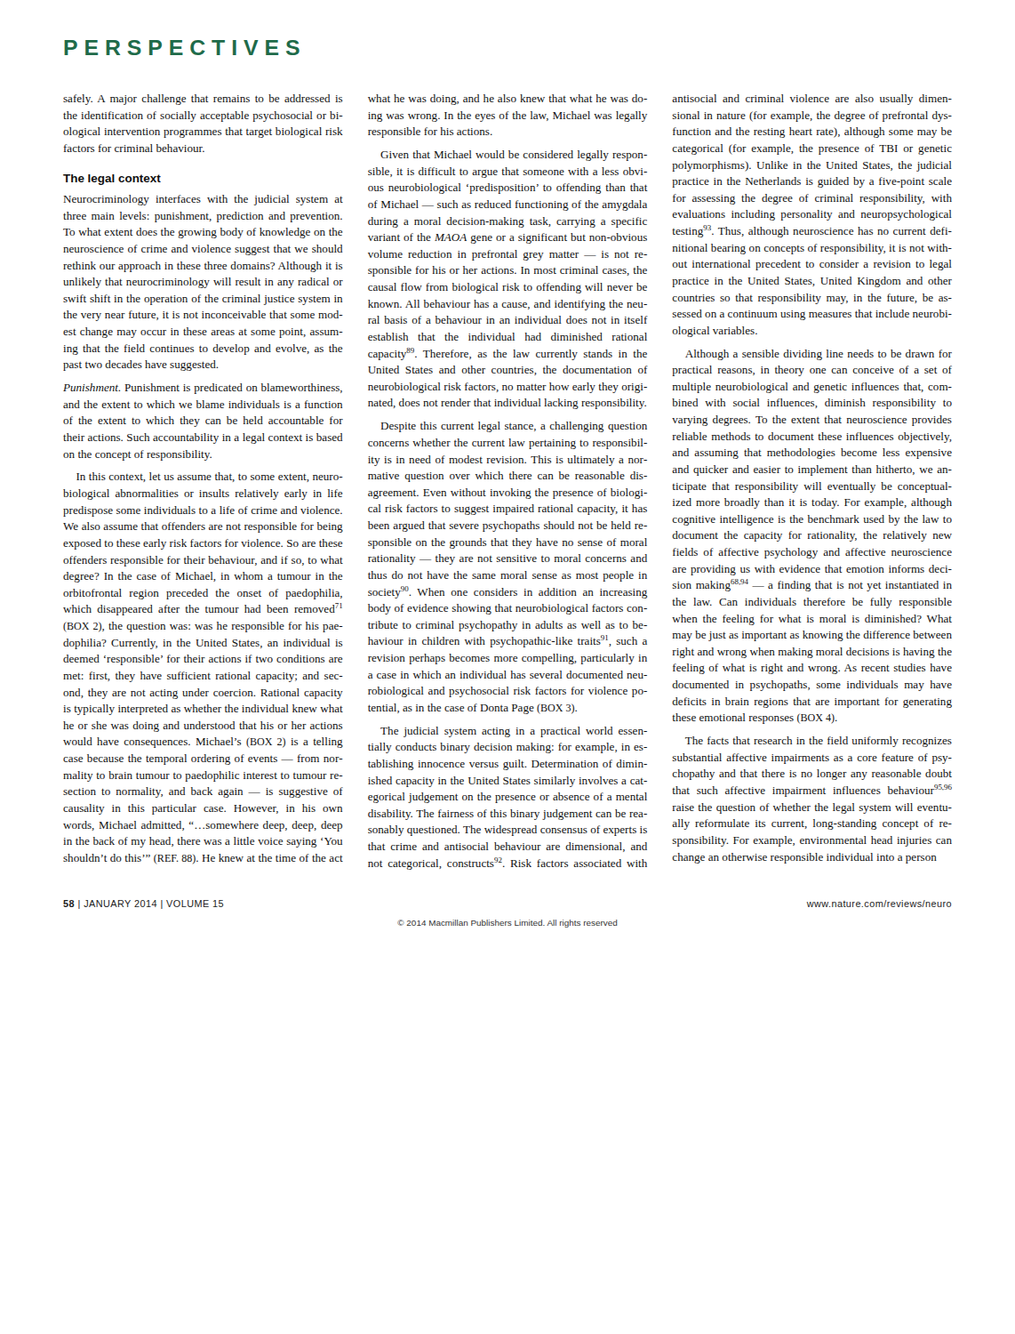Perspectives
safely. A major challenge that remains to be addressed is the identification of socially acceptable psychosocial or biological intervention programmes that target biological risk factors for criminal behaviour.
The legal context
Neurocriminology interfaces with the judicial system at three main levels: punishment, prediction and prevention. To what extent does the growing body of knowledge on the neuroscience of crime and violence suggest that we should rethink our approach in these three domains? Although it is unlikely that neurocriminology will result in any radical or swift shift in the operation of the criminal justice system in the very near future, it is not inconceivable that some modest change may occur in these areas at some point, assuming that the field continues to develop and evolve, as the past two decades have suggested.
Punishment. Punishment is predicated on blameworthiness, and the extent to which we blame individuals is a function of the extent to which they can be held accountable for their actions. Such accountability in a legal context is based on the concept of responsibility.
In this context, let us assume that, to some extent, neurobiological abnormalities or insults relatively early in life predispose some individuals to a life of crime and violence. We also assume that offenders are not responsible for being exposed to these early risk factors for violence. So are these offenders responsible for their behaviour, and if so, to what degree? In the case of Michael, in whom a tumour in the orbitofrontal region preceded the onset of paedophilia, which disappeared after the tumour had been removed71 (BOX 2), the question was: was he responsible for his paedophilia? Currently, in the United States, an individual is deemed ‘responsible’ for their actions if two conditions are met: first, they have sufficient rational capacity; and second, they are not acting under coercion. Rational capacity is typically interpreted as whether the individual knew what he or she was doing and understood that his or her actions would have consequences. Michael’s (BOX 2) is a telling case because the temporal ordering of events — from normality to brain tumour to paedophilic interest to tumour resection to normality, and back again — is suggestive of causality in this particular case. However, in his own words, Michael admitted, “…somewhere deep, deep, deep in the back of my head, there was a little voice saying ‘You shouldn’t do this’” (REF. 88). He knew at the time of the act what he was doing, and he also knew that what he was doing was wrong. In the eyes of the law, Michael was legally responsible for his actions.
Given that Michael would be considered legally responsible, it is difficult to argue that someone with a less obvious neurobiological ‘predisposition’ to offending than that of Michael — such as reduced functioning of the amygdala during a moral decision-making task, carrying a specific variant of the MAOA gene or a significant but non-obvious volume reduction in prefrontal grey matter — is not responsible for his or her actions. In most criminal cases, the causal flow from biological risk to offending will never be known. All behaviour has a cause, and identifying the neural basis of a behaviour in an individual does not in itself establish that the individual had diminished rational capacity89. Therefore, as the law currently stands in the United States and other countries, the documentation of neurobiological risk factors, no matter how early they originated, does not render that individual lacking responsibility.
Despite this current legal stance, a challenging question concerns whether the current law pertaining to responsibility is in need of modest revision. This is ultimately a normative question over which there can be reasonable disagreement. Even without invoking the presence of biological risk factors to suggest impaired rational capacity, it has been argued that severe psychopaths should not be held responsible on the grounds that they have no sense of moral rationality — they are not sensitive to moral concerns and thus do not have the same moral sense as most people in society90. When one considers in addition an increasing body of evidence showing that neurobiological factors contribute to criminal psychopathy in adults as well as to behaviour in children with psychopathic-like traits91, such a revision perhaps becomes more compelling, particularly in a case in which an individual has several documented neurobiological and psychosocial risk factors for violence potential, as in the case of Donta Page (BOX 3).
The judicial system acting in a practical world essentially conducts binary decision making: for example, in establishing innocence versus guilt. Determination of diminished capacity in the United States similarly involves a categorical judgement on the presence or absence of a mental disability. The fairness of this binary judgement can be reasonably questioned. The widespread consensus of experts is that crime and antisocial behaviour are dimensional, and not categorical, constructs92. Risk factors associated with antisocial and criminal violence are also usually dimensional in nature (for example, the degree of prefrontal dysfunction and the resting heart rate), although some may be categorical (for example, the presence of TBI or genetic polymorphisms). Unlike in the United States, the judicial practice in the Netherlands is guided by a five-point scale for assessing the degree of criminal responsibility, with evaluations including personality and neuropsychological testing93. Thus, although neuroscience has no current definitional bearing on concepts of responsibility, it is not without international precedent to consider a revision to legal practice in the United States, United Kingdom and other countries so that responsibility may, in the future, be assessed on a continuum using measures that include neurobiological variables.
Although a sensible dividing line needs to be drawn for practical reasons, in theory one can conceive of a set of multiple neurobiological and genetic influences that, combined with social influences, diminish responsibility to varying degrees. To the extent that neuroscience provides reliable methods to document these influences objectively, and assuming that methodologies become less expensive and quicker and easier to implement than hitherto, we anticipate that responsibility will eventually be conceptualized more broadly than it is today. For example, although cognitive intelligence is the benchmark used by the law to document the capacity for rationality, the relatively new fields of affective psychology and affective neuroscience are providing us with evidence that emotion informs decision making68,94 — a finding that is not yet instantiated in the law. Can individuals therefore be fully responsible when the feeling for what is moral is diminished? What may be just as important as knowing the difference between right and wrong when making moral decisions is having the feeling of what is right and wrong. As recent studies have documented in psychopaths, some individuals may have deficits in brain regions that are important for generating these emotional responses (BOX 4).
The facts that research in the field uniformly recognizes substantial affective impairments as a core feature of psychopathy and that there is no longer any reasonable doubt that such affective impairment influences behaviour95,96 raise the question of whether the legal system will eventually reformulate its current, long-standing concept of responsibility. For example, environmental head injuries can change an otherwise responsible individual into a person
58 | January 2014 | Volume 15
www.nature.com/reviews/neuro
© 2014 Macmillan Publishers Limited. All rights reserved